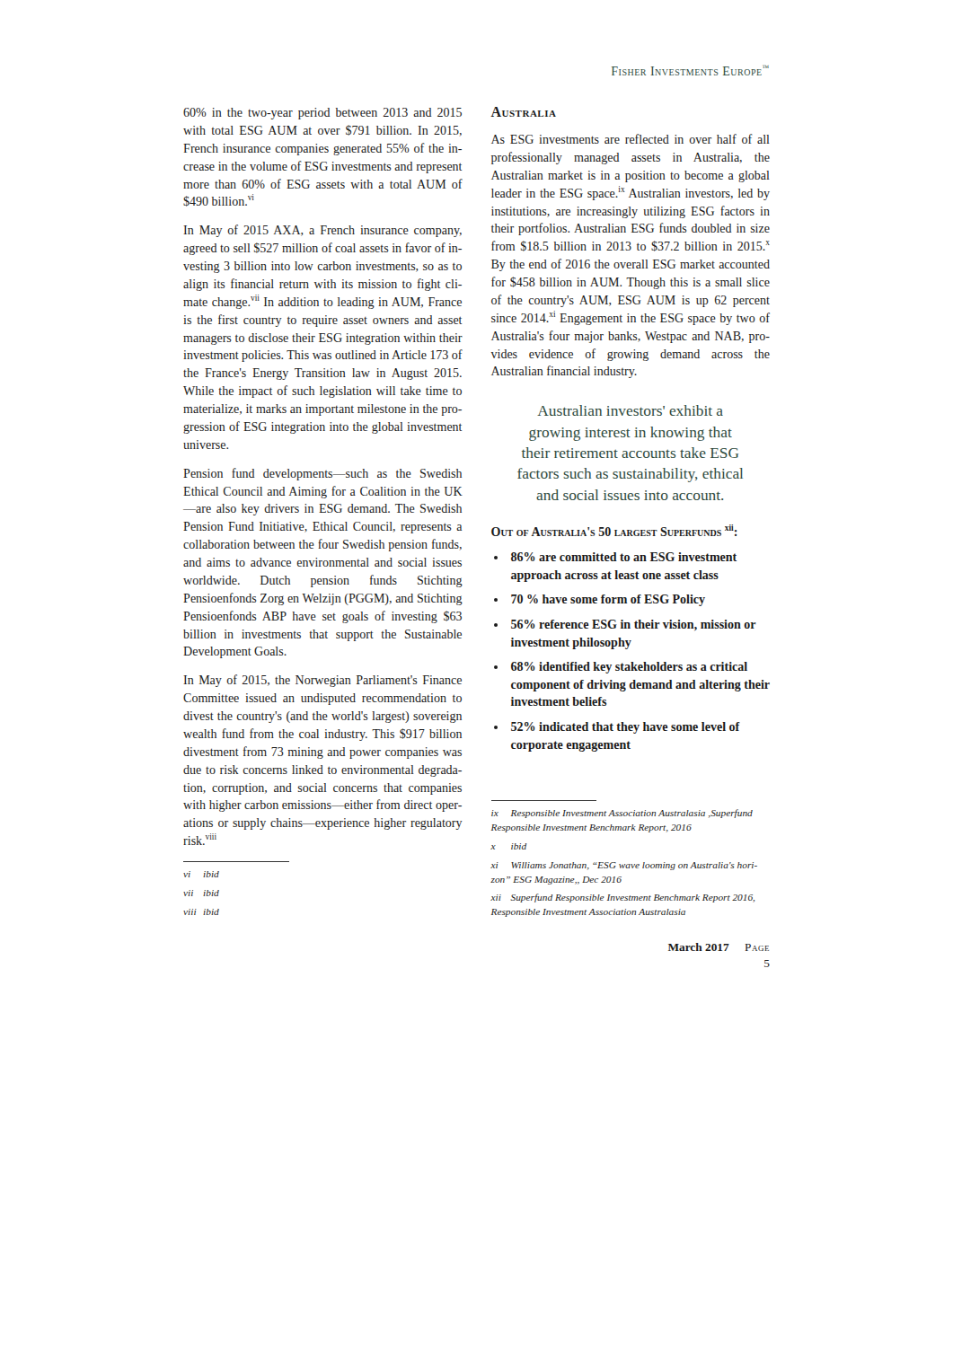Fisher Investments Europe™
60% in the two-year period between 2013 and 2015 with total ESG AUM at over $791 billion. In 2015, French insurance companies generated 55% of the increase in the volume of ESG investments and represent more than 60% of ESG assets with a total AUM of $490 billion.vi
In May of 2015 AXA, a French insurance company, agreed to sell $527 million of coal assets in favor of investing 3 billion into low carbon investments, so as to align its financial return with its mission to fight climate change.vii In addition to leading in AUM, France is the first country to require asset owners and asset managers to disclose their ESG integration within their investment policies. This was outlined in Article 173 of the France's Energy Transition law in August 2015. While the impact of such legislation will take time to materialize, it marks an important milestone in the progression of ESG integration into the global investment universe.
Pension fund developments—such as the Swedish Ethical Council and Aiming for a Coalition in the UK—are also key drivers in ESG demand. The Swedish Pension Fund Initiative, Ethical Council, represents a collaboration between the four Swedish pension funds, and aims to advance environmental and social issues worldwide. Dutch pension funds Stichting Pensioenfonds Zorg en Welzijn (PGGM), and Stichting Pensioenfonds ABP have set goals of investing $63 billion in investments that support the Sustainable Development Goals.
In May of 2015, the Norwegian Parliament's Finance Committee issued an undisputed recommendation to divest the country's (and the world's largest) sovereign wealth fund from the coal industry. This $917 billion divestment from 73 mining and power companies was due to risk concerns linked to environmental degradation, corruption, and social concerns that companies with higher carbon emissions—either from direct operations or supply chains—experience higher regulatory risk.viii
viibid
viiibid
viiiibid
Australia
As ESG investments are reflected in over half of all professionally managed assets in Australia, the Australian market is in a position to become a global leader in the ESG space.ix Australian investors, led by institutions, are increasingly utilizing ESG factors in their portfolios. Australian ESG funds doubled in size from $18.5 billion in 2013 to $37.2 billion in 2015.x By the end of 2016 the overall ESG market accounted for $458 billion in AUM. Though this is a small slice of the country's AUM, ESG AUM is up 62 percent since 2014.xi Engagement in the ESG space by two of Australia's four major banks, Westpac and NAB, provides evidence of growing demand across the Australian financial industry.
Australian investors' exhibit a
growing interest in knowing that
their retirement accounts take ESG
factors such as sustainability, ethical
and social issues into account.
Out of Australia's 50 largest Superfunds xii:
86% are committed to an ESG investment approach across at least one asset class
70 % have some form of ESG Policy
56% reference ESG in their vision, mission or investment philosophy
68% identified key stakeholders as a critical component of driving demand and altering their investment beliefs
52% indicated that they have some level of corporate engagement
ix Responsible Investment Association Australasia ,Superfund Responsible Investment Benchmark Report, 2016
xibid
xi Williams Jonathan, “ESG wave looming on Australia's horizon” ESG Magazine,, Dec 2016
xii Superfund Responsible Investment Benchmark Report 2016, Responsible Investment Association Australasia
March 2017 Page 5